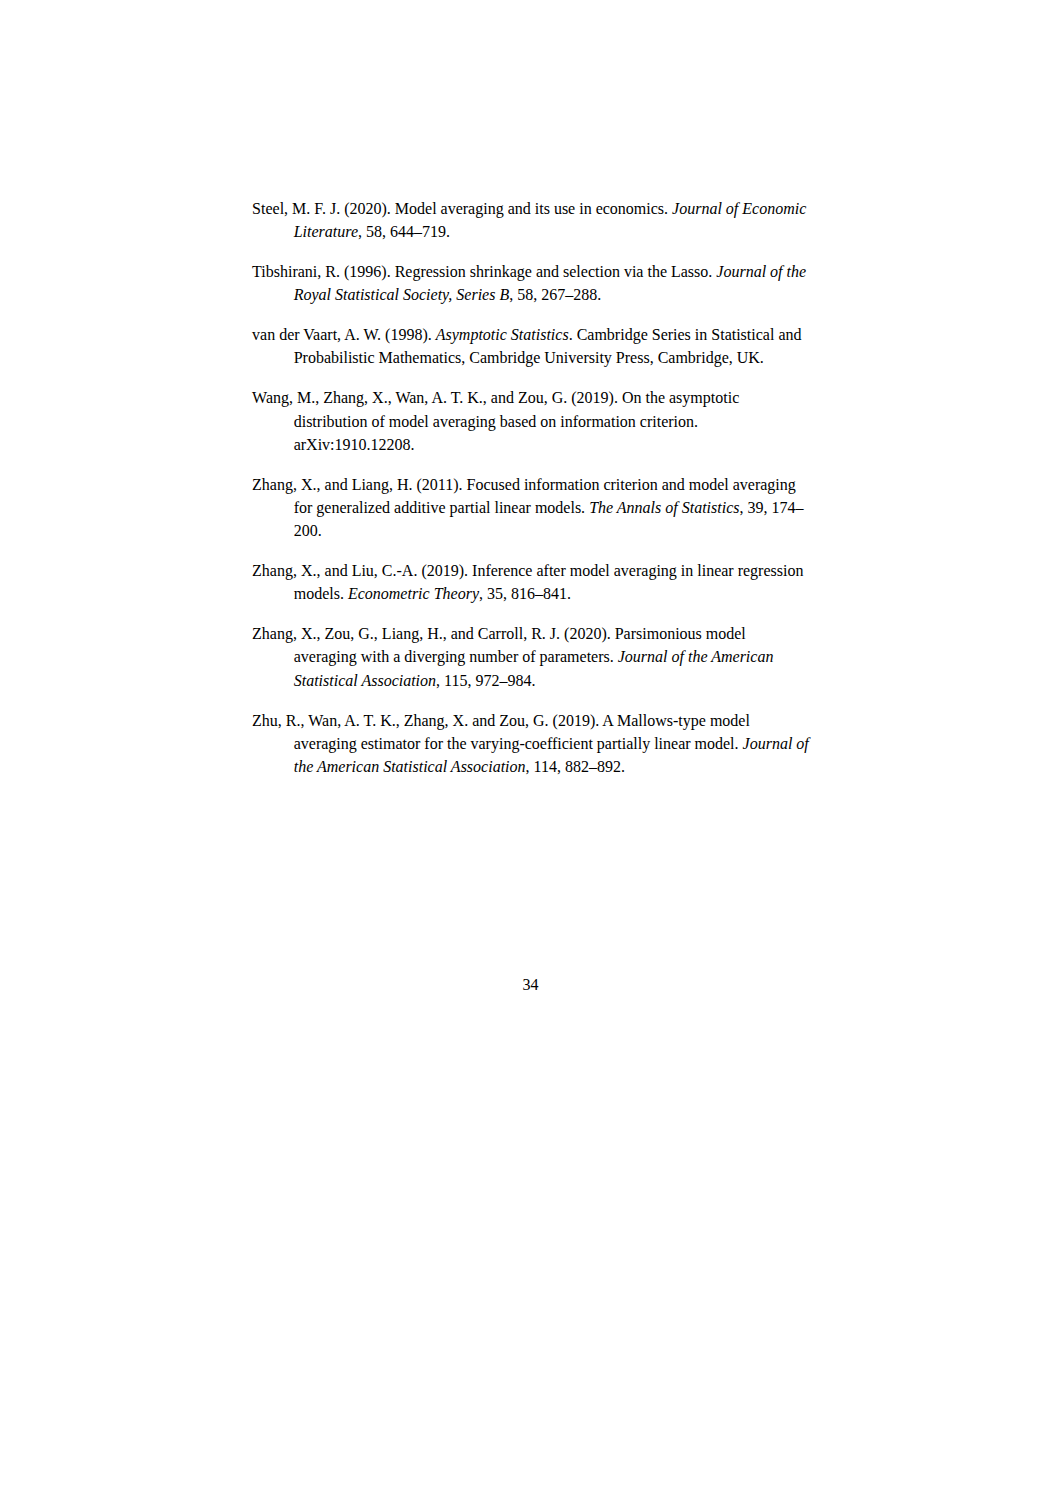Steel, M. F. J. (2020). Model averaging and its use in economics. Journal of Economic Literature, 58, 644–719.
Tibshirani, R. (1996). Regression shrinkage and selection via the Lasso. Journal of the Royal Statistical Society, Series B, 58, 267–288.
van der Vaart, A. W. (1998). Asymptotic Statistics. Cambridge Series in Statistical and Probabilistic Mathematics, Cambridge University Press, Cambridge, UK.
Wang, M., Zhang, X., Wan, A. T. K., and Zou, G. (2019). On the asymptotic distribution of model averaging based on information criterion. arXiv:1910.12208.
Zhang, X., and Liang, H. (2011). Focused information criterion and model averaging for generalized additive partial linear models. The Annals of Statistics, 39, 174–200.
Zhang, X., and Liu, C.-A. (2019). Inference after model averaging in linear regression models. Econometric Theory, 35, 816–841.
Zhang, X., Zou, G., Liang, H., and Carroll, R. J. (2020). Parsimonious model averaging with a diverging number of parameters. Journal of the American Statistical Association, 115, 972–984.
Zhu, R., Wan, A. T. K., Zhang, X. and Zou, G. (2019). A Mallows-type model averaging estimator for the varying-coefficient partially linear model. Journal of the American Statistical Association, 114, 882–892.
34